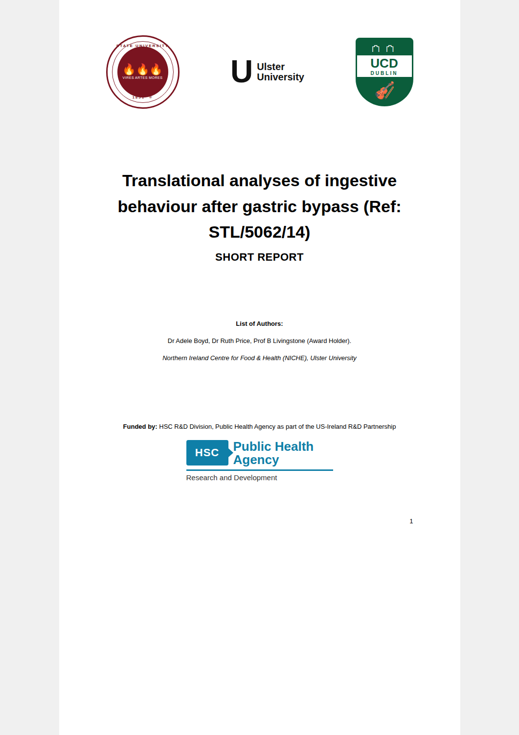STATE UNIVERSITY
🔥🔥🔥
VIRES ARTES MORES
1851 ®
U
Ulster
University
⛫ ⛫
UCDDUBLIN
🎻
Translational analyses of ingestive behaviour after gastric bypass (Ref: STL/5062/14)
SHORT REPORT
List of Authors:
Dr Adele Boyd, Dr Ruth Price, Prof B Livingstone (Award Holder).
Northern Ireland Centre for Food & Health (NICHE), Ulster University
Funded by: HSC R&D Division, Public Health Agency as part of the US-Ireland R&D Partnership
HSC
Public Health
Agency
Research and Development
1